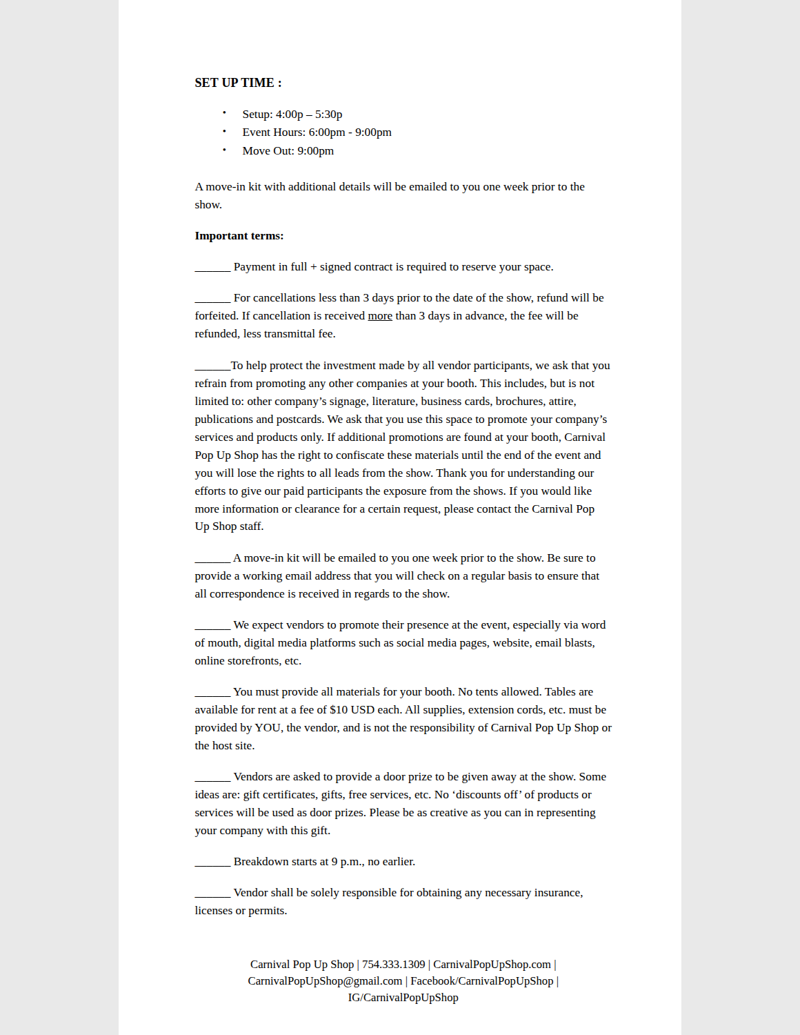SET UP TIME :
Setup: 4:00p – 5:30p
Event Hours: 6:00pm - 9:00pm
Move Out: 9:00pm
A move-in kit with additional details will be emailed to you one week prior to the show.
Important terms:
______ Payment in full + signed contract is required to reserve your space.
______ For cancellations less than 3 days prior to the date of the show, refund will be forfeited. If cancellation is received more than 3 days in advance, the fee will be refunded, less transmittal fee.
______To help protect the investment made by all vendor participants, we ask that you refrain from promoting any other companies at your booth. This includes, but is not limited to: other company’s signage, literature, business cards, brochures, attire, publications and postcards. We ask that you use this space to promote your company’s services and products only. If additional promotions are found at your booth, Carnival Pop Up Shop has the right to confiscate these materials until the end of the event and you will lose the rights to all leads from the show. Thank you for understanding our efforts to give our paid participants the exposure from the shows. If you would like more information or clearance for a certain request, please contact the Carnival Pop Up Shop staff.
______ A move-in kit will be emailed to you one week prior to the show. Be sure to provide a working email address that you will check on a regular basis to ensure that all correspondence is received in regards to the show.
______ We expect vendors to promote their presence at the event, especially via word of mouth, digital media platforms such as social media pages, website, email blasts, online storefronts, etc.
______ You must provide all materials for your booth. No tents allowed. Tables are available for rent at a fee of $10 USD each. All supplies, extension cords, etc. must be provided by YOU, the vendor, and is not the responsibility of Carnival Pop Up Shop or the host site.
______ Vendors are asked to provide a door prize to be given away at the show. Some ideas are: gift certificates, gifts, free services, etc. No ‘discounts off’ of products or services will be used as door prizes. Please be as creative as you can in representing your company with this gift.
______ Breakdown starts at 9 p.m., no earlier.
______ Vendor shall be solely responsible for obtaining any necessary insurance, licenses or permits.
Carnival Pop Up Shop | 754.333.1309 | CarnivalPopUpShop.com |
CarnivalPopUpShop@gmail.com | Facebook/CarnivalPopUpShop | IG/CarnivalPopUpShop